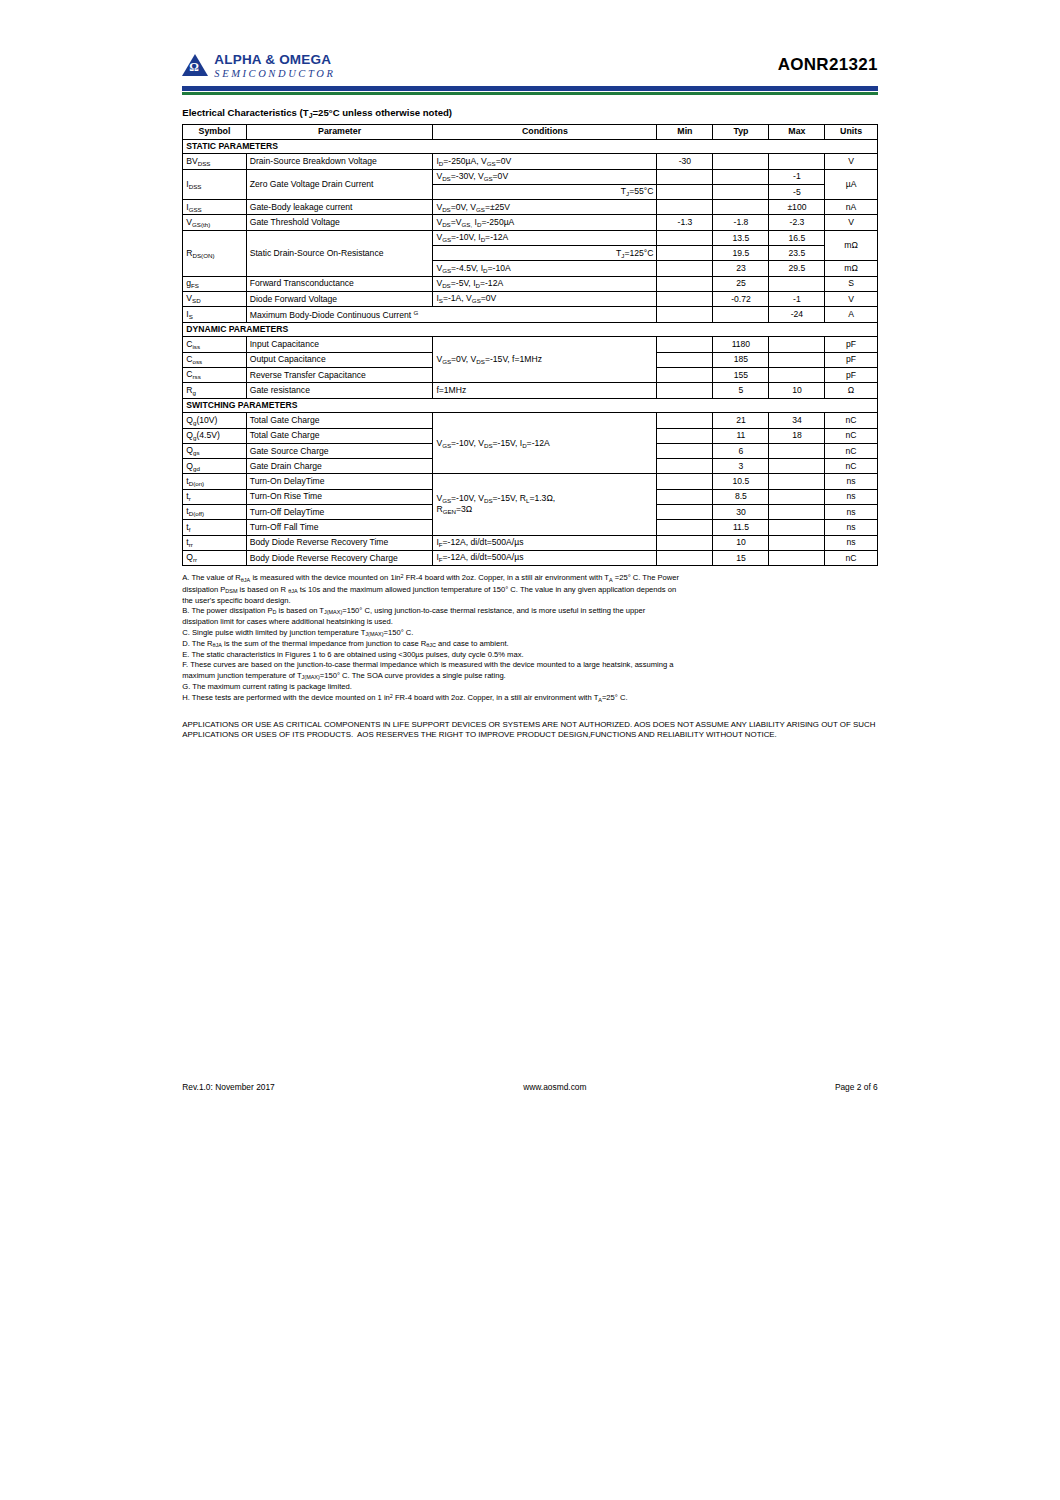Ω
ALPHA & OMEGA
SEMICONDUCTOR
AONR21321
Electrical Characteristics (TJ=25°C unless otherwise noted)
| Symbol | Parameter | Conditions | Min | Typ | Max | Units |
| --- | --- | --- | --- | --- | --- | --- |
| STATIC PARAMETERS |
| BV DSS | Drain-Source Breakdown Voltage | I D =-250µA, V GS =0V | -30 | | | V |
| I DSS | Zero Gate Voltage Drain Current | V DS =-30V, V GS =0V | | | -1 | µA |
| T J =55°C | | | -5 |
| I GSS | Gate-Body leakage current | V DS =0V, V GS =±25V | | | ±100 | nA |
| V GS(th) | Gate Threshold Voltage | V DS =V GS, I D =-250µA | -1.3 | -1.8 | -2.3 | V |
| R DS(ON) | Static Drain-Source On-Resistance | V GS =-10V, I D =-12A | | 13.5 | 16.5 | mΩ |
| T J =125°C | | 19.5 | 23.5 |
| V GS =-4.5V, I D =-10A | | 23 | 29.5 | mΩ |
| g FS | Forward Transconductance | V DS =-5V, I D =-12A | | 25 | | S |
| V SD | Diode Forward Voltage | I S =-1A, V GS =0V | | -0.72 | -1 | V |
| I S | Maximum Body-Diode Continuous Current G | | | -24 | A |
| DYNAMIC PARAMETERS |
| C iss | Input Capacitance | V GS =0V, V DS =-15V, f=1MHz | | 1180 | | pF |
| C oss | Output Capacitance | | 185 | | pF |
| C rss | Reverse Transfer Capacitance | | 155 | | pF |
| R g | Gate resistance | f=1MHz | | 5 | 10 | Ω |
| SWITCHING PARAMETERS |
| Q g (10V) | Total Gate Charge | V GS =-10V, V DS =-15V, I D =-12A | | 21 | 34 | nC |
| Q g (4.5V) | Total Gate Charge | | 11 | 18 | nC |
| Q gs | Gate Source Charge | | 6 | | nC |
| Q gd | Gate Drain Charge | | 3 | | nC |
| t D(on) | Turn-On DelayTime | V GS =-10V, V DS =-15V, R L =1.3Ω, R GEN =3Ω | | 10.5 | | ns |
| t r | Turn-On Rise Time | | 8.5 | | ns |
| t D(off) | Turn-Off DelayTime | | 30 | | ns |
| t f | Turn-Off Fall Time | | 11.5 | | ns |
| t rr | Body Diode Reverse Recovery Time | I F =-12A, di/dt=500A/µs | | 10 | | ns |
| Q rr | Body Diode Reverse Recovery Charge | I F =-12A, di/dt=500A/µs | | 15 | | nC |
A. The value of RθJA is measured with the device mounted on 1in2 FR-4 board with 2oz. Copper, in a still air environment with TA =25° C. The Power
dissipation PDSM is based on R θJA t≤ 10s and the maximum allowed junction temperature of 150° C. The value in any given application depends on
the user's specific board design.
B. The power dissipation PD is based on TJ(MAX)=150° C, using junction-to-case thermal resistance, and is more useful in setting the upper
dissipation limit for cases where additional heatsinking is used.
C. Single pulse width limited by junction temperature TJ(MAX)=150° C.
D. The RθJA is the sum of the thermal impedance from junction to case RθJC and case to ambient.
E. The static characteristics in Figures 1 to 6 are obtained using <300µs pulses, duty cycle 0.5% max.
F. These curves are based on the junction-to-case thermal impedance which is measured with the device mounted to a large heatsink, assuming a
maximum junction temperature of TJ(MAX)=150° C. The SOA curve provides a single pulse rating.
G. The maximum current rating is package limited.
H. These tests are performed with the device mounted on 1 in2 FR-4 board with 2oz. Copper, in a still air environment with TA=25° C.
APPLICATIONS OR USE AS CRITICAL COMPONENTS IN LIFE SUPPORT DEVICES OR SYSTEMS ARE NOT AUTHORIZED. AOS DOES NOT ASSUME ANY LIABILITY ARISING OUT OF SUCH APPLICATIONS OR USES OF ITS PRODUCTS. AOS RESERVES THE RIGHT TO IMPROVE PRODUCT DESIGN,FUNCTIONS AND RELIABILITY WITHOUT NOTICE.
Rev.1.0: November 2017
www.aosmd.com
Page 2 of 6